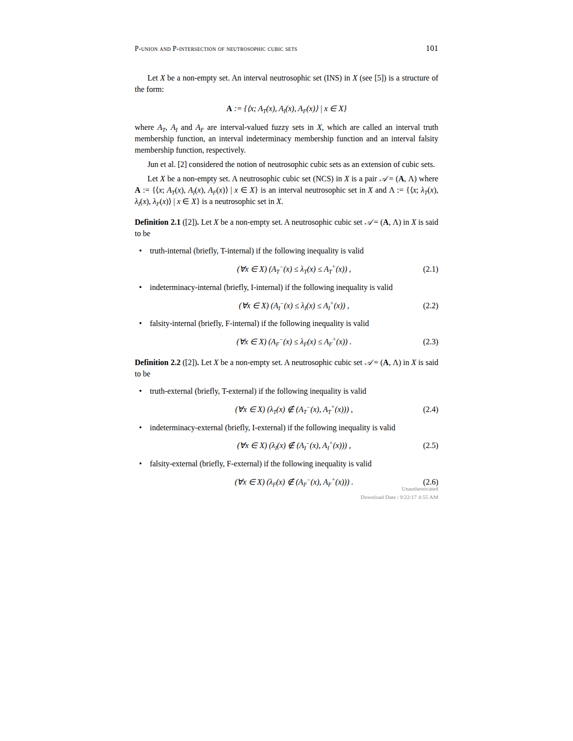P-union and P-intersection of neutrosophic cubic sets 101
Let X be a non-empty set. An interval neutrosophic set (INS) in X (see [5]) is a structure of the form:
A := {⟨x; AT(x), AI(x), AF(x)⟩ | x ∈ X}
where AT, AI and AF are interval-valued fuzzy sets in X, which are called an interval truth membership function, an interval indeterminacy membership function and an interval falsity membership function, respectively.
Jun et al. [2] considered the notion of neutrosophic cubic sets as an extension of cubic sets.
Let X be a non-empty set. A neutrosophic cubic set (NCS) in X is a pair 𝒜 = (A, Λ) where A := {⟨x; AT(x), AI(x), AF(x)⟩ | x ∈ X} is an interval neutrosophic set in X and Λ := {⟨x; λT(x), λI(x), λF(x)⟩ | x ∈ X} is a neutrosophic set in X.
Definition 2.1 ([2]). Let X be a non-empty set. A neutrosophic cubic set 𝒜 = (A, Λ) in X is said to be
truth-internal (briefly, T-internal) if the following inequality is valid
(∀x ∈ X) (AT−(x) ≤ λT(x) ≤ AT+(x)) , (2.1)
indeterminacy-internal (briefly, I-internal) if the following inequality is valid
(∀x ∈ X) (AI−(x) ≤ λI(x) ≤ AI+(x)) , (2.2)
falsity-internal (briefly, F-internal) if the following inequality is valid
(∀x ∈ X) (AF−(x) ≤ λF(x) ≤ AF+(x)) . (2.3)
Definition 2.2 ([2]). Let X be a non-empty set. A neutrosophic cubic set 𝒜 = (A, Λ) in X is said to be
truth-external (briefly, T-external) if the following inequality is valid
(∀x ∈ X) (λT(x) ∉ (AT−(x), AT+(x))) , (2.4)
indeterminacy-external (briefly, I-external) if the following inequality is valid
(∀x ∈ X) (λI(x) ∉ (AI−(x), AI+(x))) , (2.5)
falsity-external (briefly, F-external) if the following inequality is valid
(∀x ∈ X) (λF(x) ∉ (AF−(x), AF+(x))) . (2.6)
Unauthenticated
Download Date | 9/22/17 4:55 AM